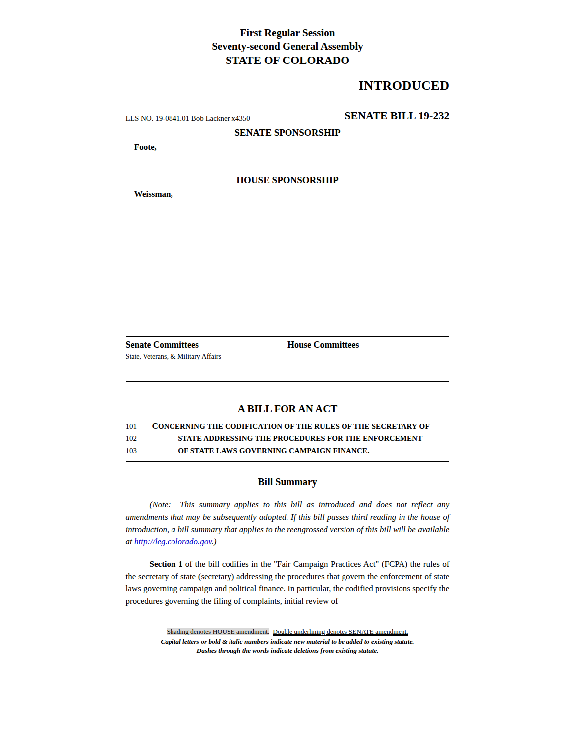First Regular Session
Seventy-second General Assembly
STATE OF COLORADO
INTRODUCED
LLS NO. 19-0841.01 Bob Lackner x4350
SENATE BILL 19-232
SENATE SPONSORSHIP
Foote,
HOUSE SPONSORSHIP
Weissman,
Senate Committees
State, Veterans, & Military Affairs
House Committees
A BILL FOR AN ACT
101
CONCERNING THE CODIFICATION OF THE RULES OF THE SECRETARY OF
102
STATE ADDRESSING THE PROCEDURES FOR THE ENFORCEMENT
103
OF STATE LAWS GOVERNING CAMPAIGN FINANCE.
Bill Summary
(Note: This summary applies to this bill as introduced and does not reflect any amendments that may be subsequently adopted. If this bill passes third reading in the house of introduction, a bill summary that applies to the reengrossed version of this bill will be available at http://leg.colorado.gov.)
Section 1 of the bill codifies in the "Fair Campaign Practices Act" (FCPA) the rules of the secretary of state (secretary) addressing the procedures that govern the enforcement of state laws governing campaign and political finance. In particular, the codified provisions specify the procedures governing the filing of complaints, initial review of
Shading denotes HOUSE amendment. Double underlining denotes SENATE amendment.
Capital letters or bold & italic numbers indicate new material to be added to existing statute.
Dashes through the words indicate deletions from existing statute.